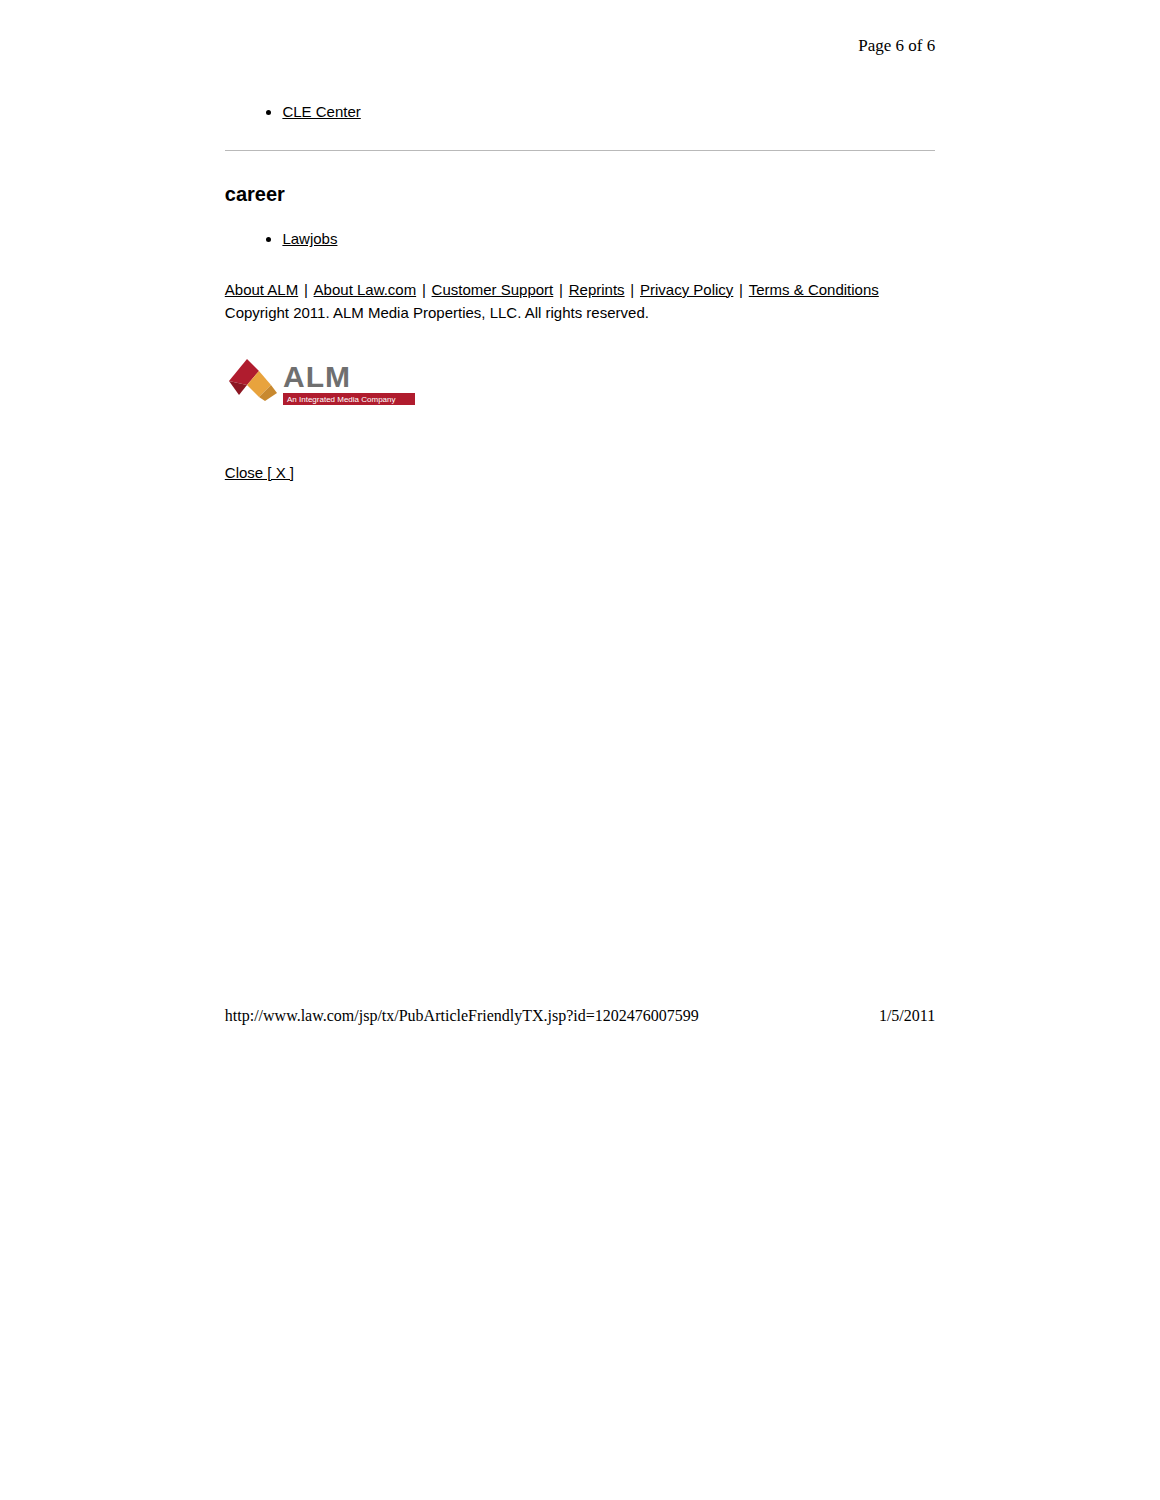Page 6 of 6
CLE Center
career
Lawjobs
About ALM|About Law.com|Customer Support|Reprints|Privacy Policy|Terms & Conditions
Copyright 2011. ALM Media Properties, LLC. All rights reserved.
ALM An Integrated Media Company
Close [ X ]
http://www.law.com/jsp/tx/PubArticleFriendlyTX.jsp?id=1202476007599 1/5/2011